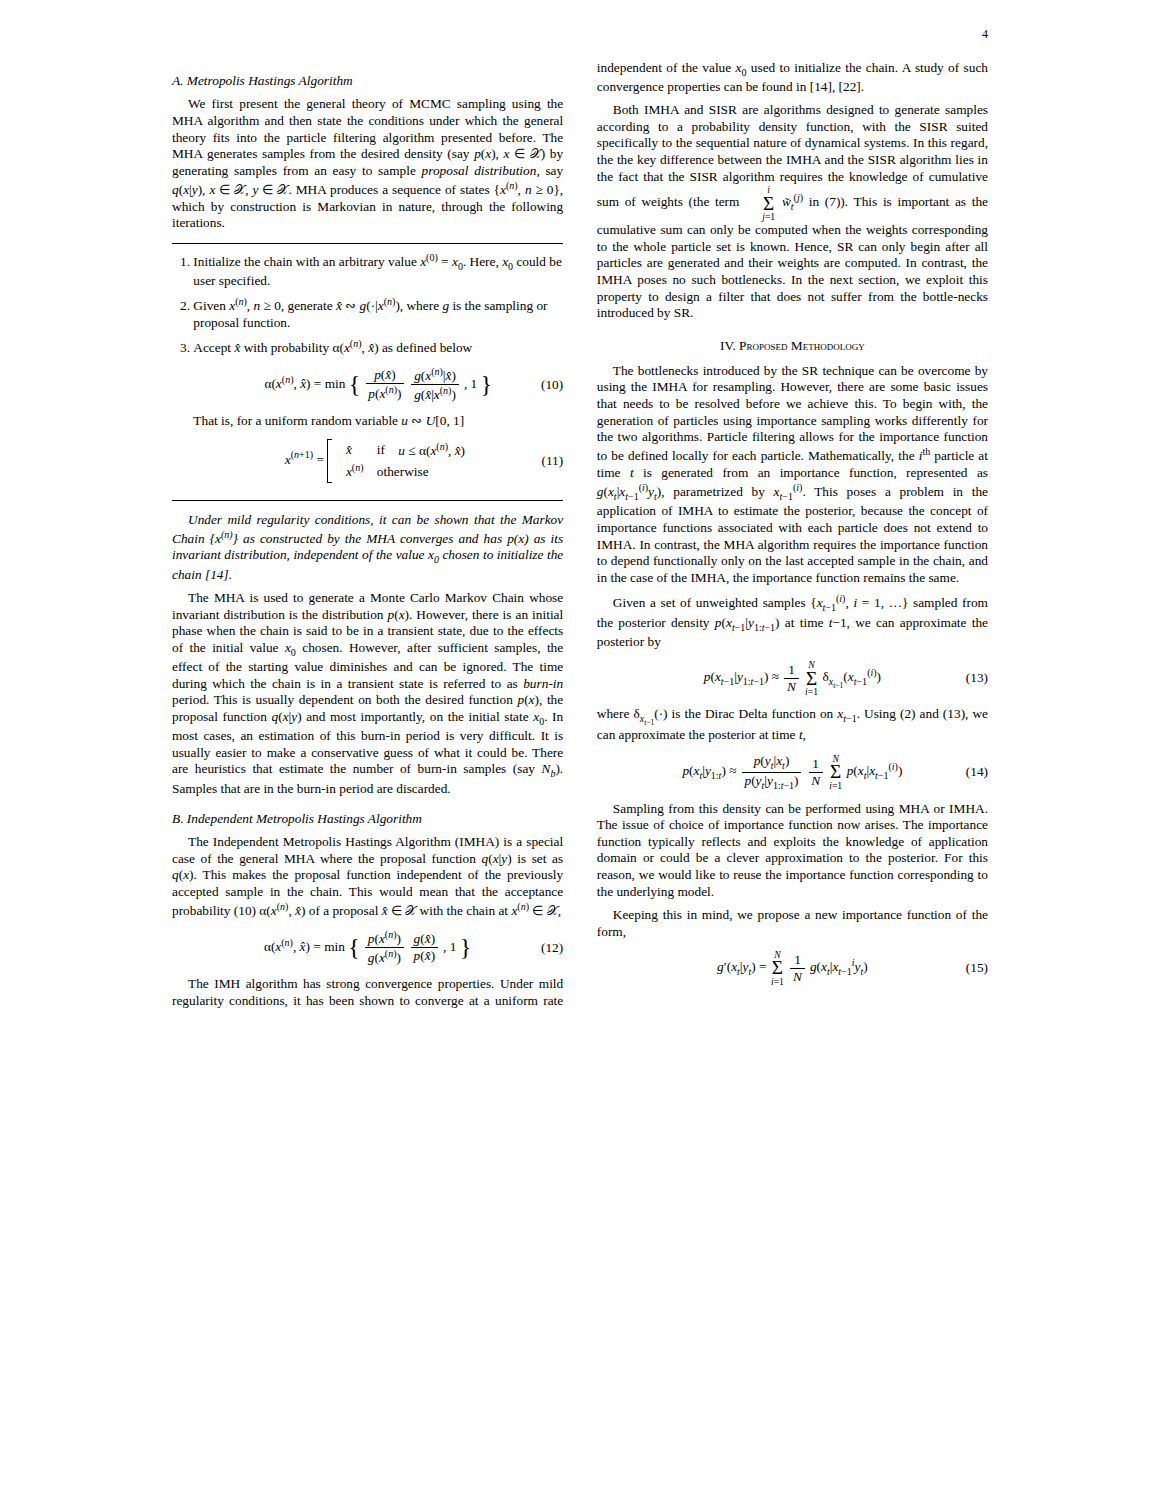4
A. Metropolis Hastings Algorithm
We first present the general theory of MCMC sampling using the MHA algorithm and then state the conditions under which the general theory fits into the particle filtering algorithm presented before. The MHA generates samples from the desired density (say p(x), x ∈ 𝒳) by generating samples from an easy to sample proposal distribution, say q(x|y), x ∈ 𝒳, y ∈ 𝒳. MHA produces a sequence of states {x(n), n ≥ 0}, which by construction is Markovian in nature, through the following iterations.
Initialize the chain with an arbitrary value x(0) = x0. Here, x0 could be user specified.
Given x(n), n ≥ 0, generate x̂ ∾ g(·|x(n)), where g is the sampling or proposal function.
Accept x̂ with probability α(x(n), x̂) as defined below
α(x(n), x̂) = min { p(x̂) p(x(n)) g(x(n)|x̂) g(x̂|x(n)) , 1 } (10)
That is, for a uniform random variable u ∾ U[0, 1]
x(n+1) =
| x̂ | if | u ≤ α( x ( n ) , x̂ ) |
| x ( n ) | otherwise |
(11)
Under mild regularity conditions, it can be shown that the Markov Chain {x(n)} as constructed by the MHA converges and has p(x) as its invariant distribution, independent of the value x0 chosen to initialize the chain [14].
The MHA is used to generate a Monte Carlo Markov Chain whose invariant distribution is the distribution p(x). However, there is an initial phase when the chain is said to be in a transient state, due to the effects of the initial value x0 chosen. However, after sufficient samples, the effect of the starting value diminishes and can be ignored. The time during which the chain is in a transient state is referred to as burn-in period. This is usually dependent on both the desired function p(x), the proposal function q(x|y) and most importantly, on the initial state x0. In most cases, an estimation of this burn-in period is very difficult. It is usually easier to make a conservative guess of what it could be. There are heuristics that estimate the number of burn-in samples (say Nb). Samples that are in the burn-in period are discarded.
B. Independent Metropolis Hastings Algorithm
The Independent Metropolis Hastings Algorithm (IMHA) is a special case of the general MHA where the proposal function q(x|y) is set as q(x). This makes the proposal function independent of the previously accepted sample in the chain. This would mean that the acceptance probability (10) α(x(n), x̂) of a proposal x̂ ∈ 𝒳 with the chain at x(n) ∈ 𝒳,
α(x(n), x̂) = min { p(x(n)) g(x(n)) g(x̂) p(x̂) , 1 } (12)
The IMH algorithm has strong convergence properties. Under mild regularity conditions, it has been shown to converge at a uniform rate independent of the value x0 used to initialize the chain. A study of such convergence properties can be found in [14], [22].
Both IMHA and SISR are algorithms designed to generate samples according to a probability density function, with the SISR suited specifically to the sequential nature of dynamical systems. In this regard, the the key difference between the IMHA and the SISR algorithm lies in the fact that the SISR algorithm requires the knowledge of cumulative sum of weights (the term iΣj=1 w̃t(j) in (7)). This is important as the cumulative sum can only be computed when the weights corresponding to the whole particle set is known. Hence, SR can only begin after all particles are generated and their weights are computed. In contrast, the IMHA poses no such bottlenecks. In the next section, we exploit this property to design a filter that does not suffer from the bottle-necks introduced by SR.
IV. Proposed Methodology
The bottlenecks introduced by the SR technique can be overcome by using the IMHA for resampling. However, there are some basic issues that needs to be resolved before we achieve this. To begin with, the generation of particles using importance sampling works differently for the two algorithms. Particle filtering allows for the importance function to be defined locally for each particle. Mathematically, the ith particle at time t is generated from an importance function, represented as g(xt|xt−1(i)yt), parametrized by xt−1(i). This poses a problem in the application of IMHA to estimate the posterior, because the concept of importance functions associated with each particle does not extend to IMHA. In contrast, the MHA algorithm requires the importance function to depend functionally only on the last accepted sample in the chain, and in the case of the IMHA, the importance function remains the same.
Given a set of unweighted samples {xt−1(i), i = 1, …} sampled from the posterior density p(xt−1|y1:t−1) at time t−1, we can approximate the posterior by
p(xt−1|y1:t−1) ≈ 1 N NΣi=1 δxt−1(xt−1(i)) (13)
where δxt−1(·) is the Dirac Delta function on xt−1. Using (2) and (13), we can approximate the posterior at time t,
p(xt|y1:t) ≈ p(yt|xt) p(yt|y1:t−1) 1 N NΣi=1 p(xt|xt−1(i)) (14)
Sampling from this density can be performed using MHA or IMHA. The issue of choice of importance function now arises. The importance function typically reflects and exploits the knowledge of application domain or could be a clever approximation to the posterior. For this reason, we would like to reuse the importance function corresponding to the underlying model.
Keeping this in mind, we propose a new importance function of the form,
g′(xt|yt) = NΣi=1 1 N g(xt|xt−1iyt) (15)